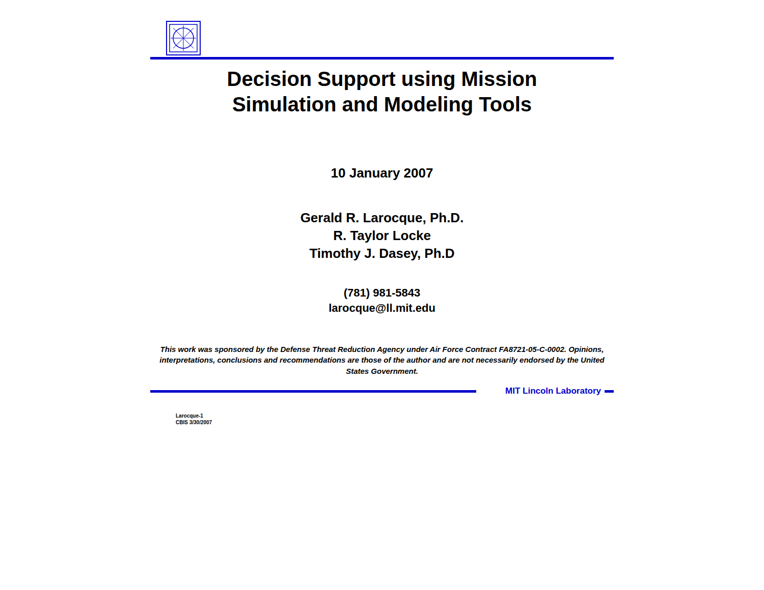Decision Support using Mission
Simulation and Modeling Tools
10 January 2007
Gerald R. Larocque, Ph.D.
R. Taylor Locke
Timothy J. Dasey, Ph.D
(781) 981-5843
larocque@ll.mit.edu
This work was sponsored by the Defense Threat Reduction Agency under Air Force Contract FA8721-05-C-0002. Opinions, interpretations, conclusions and recommendations are those of the author and are not necessarily endorsed by the United States Government.
MIT Lincoln Laboratory
Larocque-1
CBIS 3/30/2007